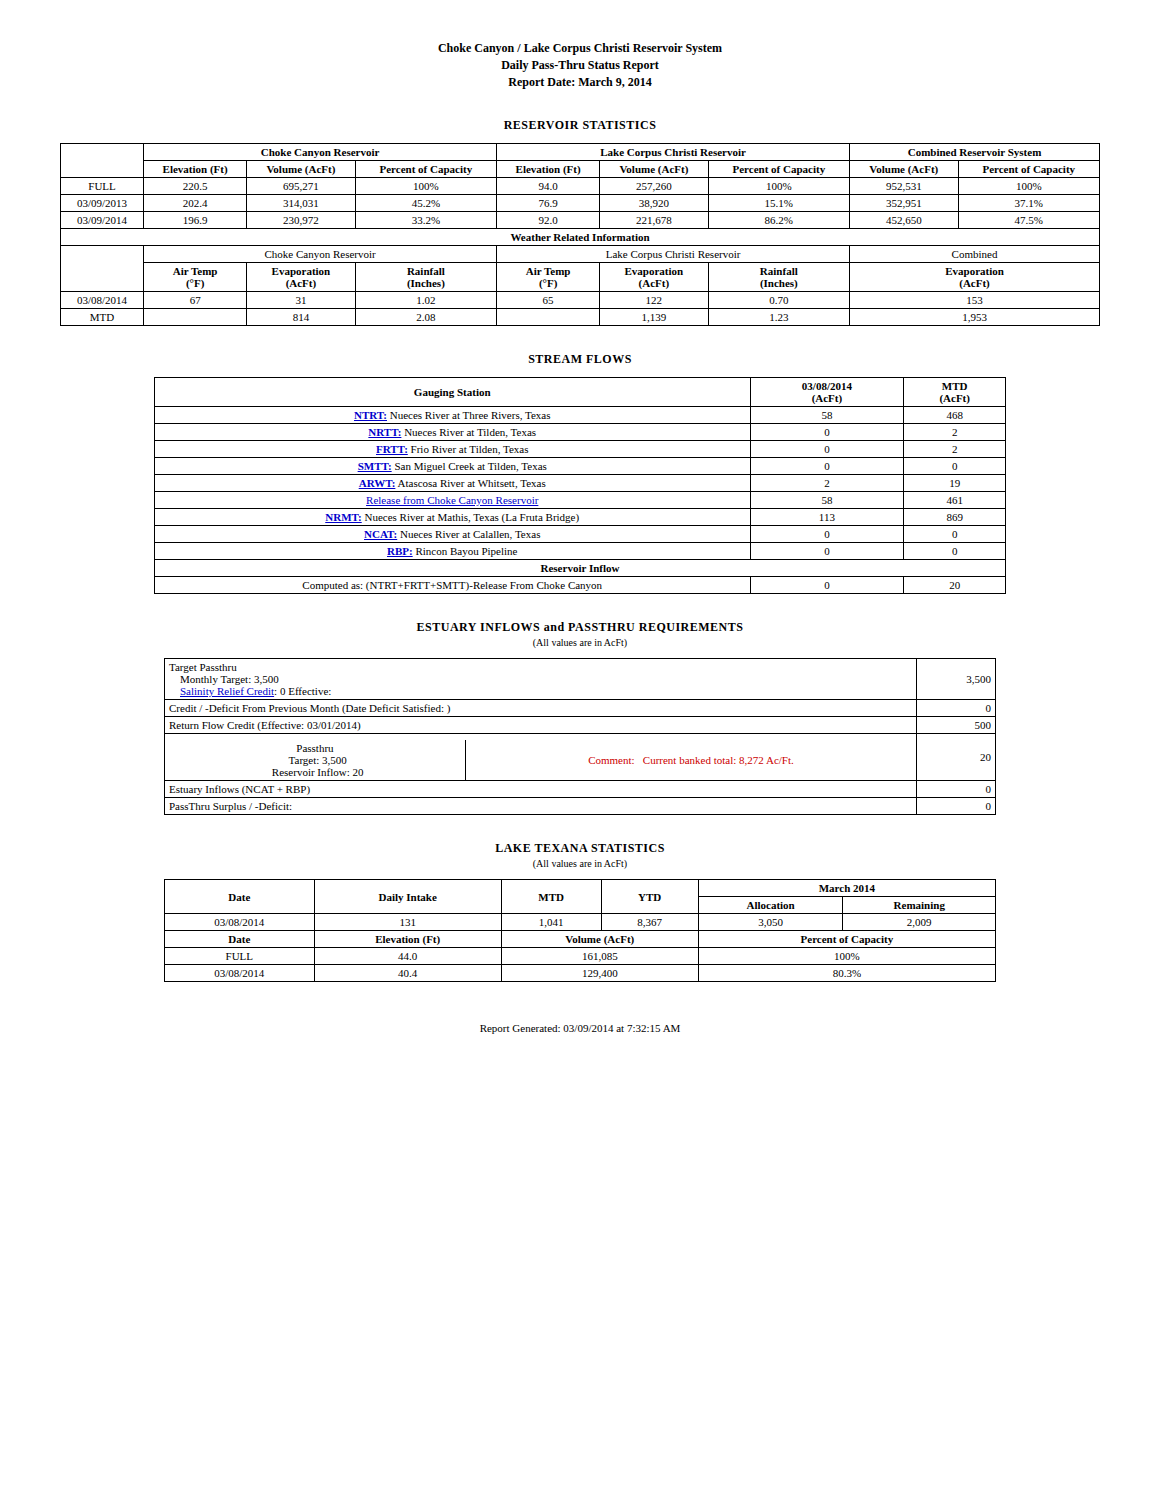Choke Canyon / Lake Corpus Christi Reservoir System
Daily Pass-Thru Status Report
Report Date: March 9, 2014
RESERVOIR STATISTICS
| | Choke Canyon Reservoir | Lake Corpus Christi Reservoir | Combined Reservoir System |
| --- | --- | --- | --- |
| Elevation (Ft) | Volume (AcFt) | Percent of Capacity | Elevation (Ft) | Volume (AcFt) | Percent of Capacity | Volume (AcFt) | Percent of Capacity |
| FULL | 220.5 | 695,271 | 100% | 94.0 | 257,260 | 100% | 952,531 | 100% |
| 03/09/2013 | 202.4 | 314,031 | 45.2% | 76.9 | 38,920 | 15.1% | 352,951 | 37.1% |
| 03/09/2014 | 196.9 | 230,972 | 33.2% | 92.0 | 221,678 | 86.2% | 452,650 | 47.5% |
| Weather Related Information |
| | Choke Canyon Reservoir | Lake Corpus Christi Reservoir | Combined |
| Air Temp (°F) | Evaporation (AcFt) | Rainfall (Inches) | Air Temp (°F) | Evaporation (AcFt) | Rainfall (Inches) | Evaporation (AcFt) |
| 03/08/2014 | 67 | 31 | 1.02 | 65 | 122 | 0.70 | 153 |
| MTD | | 814 | 2.08 | | 1,139 | 1.23 | 1,953 |
STREAM FLOWS
| Gauging Station | 03/08/2014 (AcFt) | MTD (AcFt) |
| --- | --- | --- |
| NTRT: Nueces River at Three Rivers, Texas | 58 | 468 |
| NRTT: Nueces River at Tilden, Texas | 0 | 2 |
| FRTT: Frio River at Tilden, Texas | 0 | 2 |
| SMTT: San Miguel Creek at Tilden, Texas | 0 | 0 |
| ARWT: Atascosa River at Whitsett, Texas | 2 | 19 |
| Release from Choke Canyon Reservoir | 58 | 461 |
| NRMT: Nueces River at Mathis, Texas (La Fruta Bridge) | 113 | 869 |
| NCAT: Nueces River at Calallen, Texas | 0 | 0 |
| RBP: Rincon Bayou Pipeline | 0 | 0 |
| Reservoir Inflow |
| Computed as: (NTRT+FRTT+SMTT)-Release From Choke Canyon | 0 | 20 |
ESTUARY INFLOWS and PASSTHRU REQUIREMENTS
(All values are in AcFt)
| Target Passthru Monthly Target: 3,500 Salinity Relief Credit : 0 Effective: | 3,500 |
| Credit / -Deficit From Previous Month (Date Deficit Satisfied: ) | 0 |
| Return Flow Credit (Effective: 03/01/2014) | 500 |
| / Passthru Target: 3,500 Reservoir Inflow: 20 / Comment: Current banked total: 8,272 Ac/Ft. / | 20 |
| Estuary Inflows (NCAT + RBP) | 0 |
| PassThru Surplus / -Deficit: | 0 |
LAKE TEXANA STATISTICS
(All values are in AcFt)
| Date | Daily Intake | MTD | YTD | March 2014 |
| --- | --- | --- | --- | --- |
| Allocation | Remaining |
| 03/08/2014 | 131 | 1,041 | 8,367 | 3,050 | 2,009 |
| Date | Elevation (Ft) | Volume (AcFt) | Percent of Capacity |
| FULL | 44.0 | 161,085 | 100% |
| 03/08/2014 | 40.4 | 129,400 | 80.3% |
Report Generated: 03/09/2014 at 7:32:15 AM